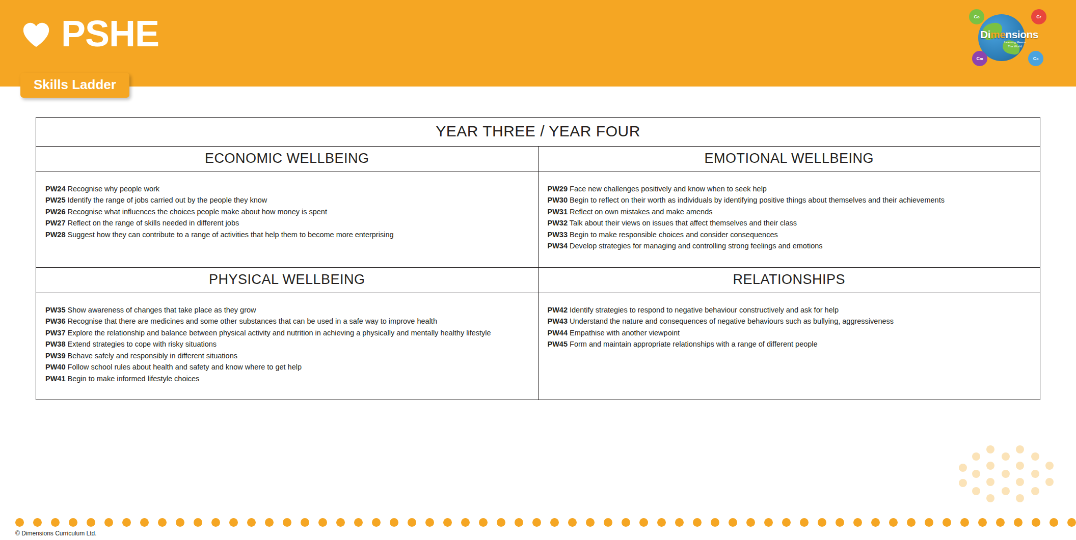PSHE
Skills Ladder
Dimensions
Learning Means
The World
Co
Cr
Cm
Cc
| YEAR THREE / YEAR FOUR |
| --- |
| ECONOMIC WELLBEING | EMOTIONAL WELLBEING |
| PW24 Recognise why people work PW25 Identify the range of jobs carried out by the people they know PW26 Recognise what influences the choices people make about how money is spent PW27 Reflect on the range of skills needed in different jobs PW28 Suggest how they can contribute to a range of activities that help them to become more enterprising | PW29 Face new challenges positively and know when to seek help PW30 Begin to reflect on their worth as individuals by identifying positive things about themselves and their achievements PW31 Reflect on own mistakes and make amends PW32 Talk about their views on issues that affect themselves and their class PW33 Begin to make responsible choices and consider consequences PW34 Develop strategies for managing and controlling strong feelings and emotions |
| PHYSICAL WELLBEING | RELATIONSHIPS |
| PW35 Show awareness of changes that take place as they grow PW36 Recognise that there are medicines and some other substances that can be used in a safe way to improve health PW37 Explore the relationship and balance between physical activity and nutrition in achieving a physically and mentally healthy lifestyle PW38 Extend strategies to cope with risky situations PW39 Behave safely and responsibly in different situations PW40 Follow school rules about health and safety and know where to get help PW41 Begin to make informed lifestyle choices | PW42 Identify strategies to respond to negative behaviour constructively and ask for help PW43 Understand the nature and consequences of negative behaviours such as bullying, aggressiveness PW44 Empathise with another viewpoint PW45 Form and maintain appropriate relationships with a range of different people |
© Dimensions Curriculum Ltd.